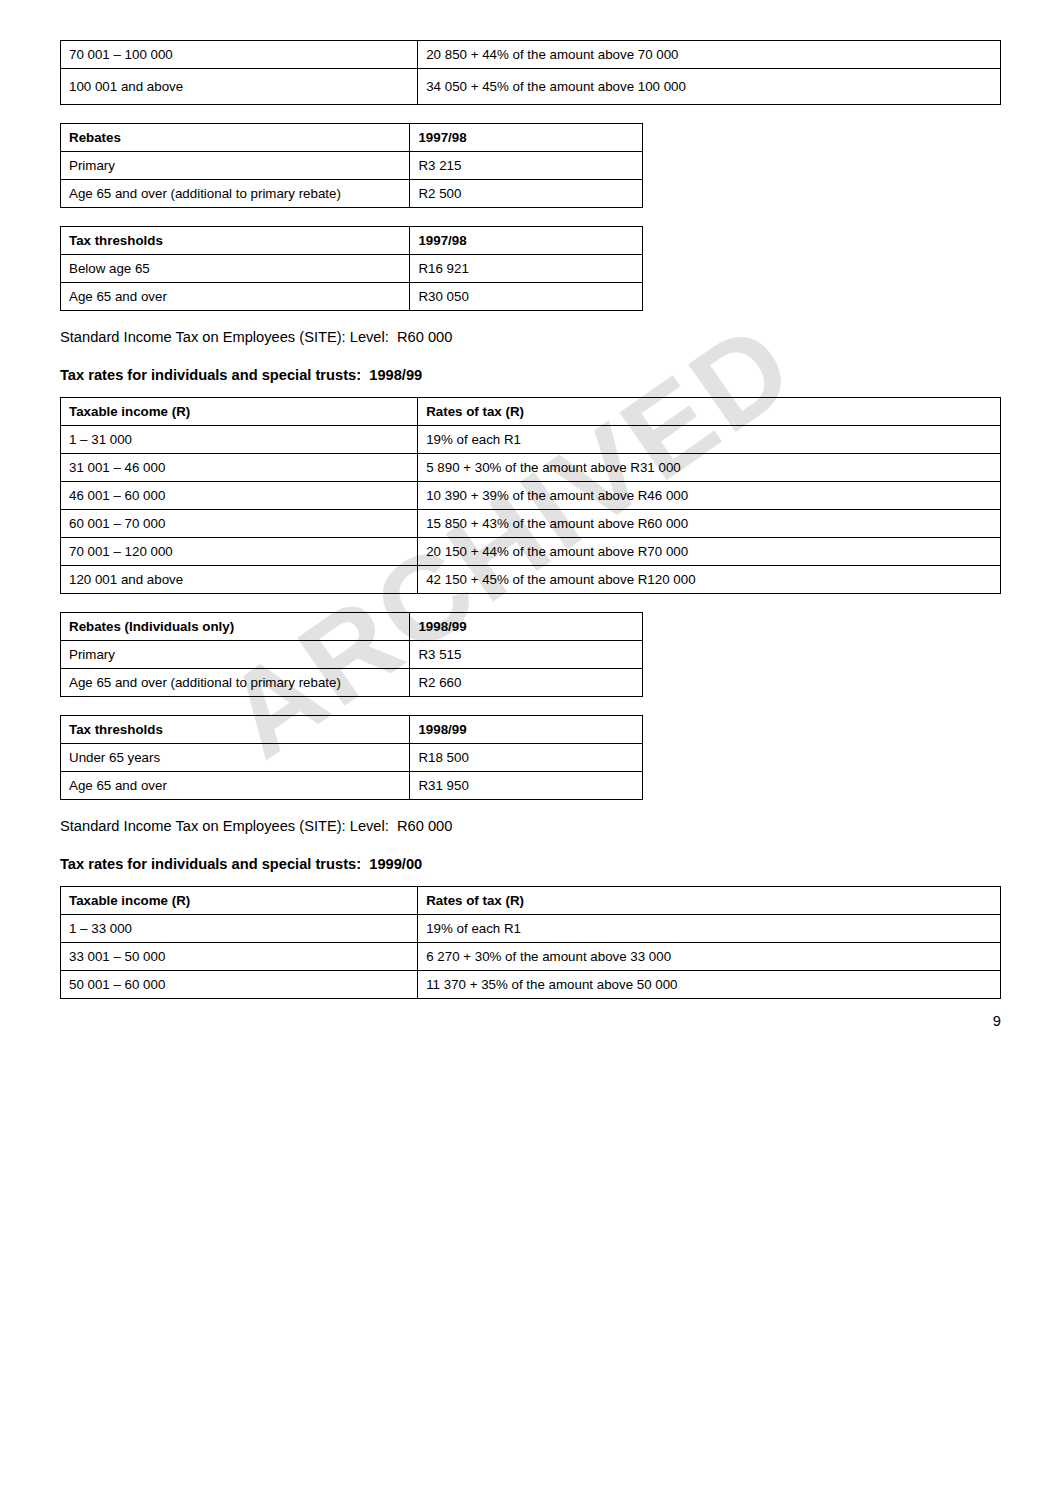ARCHIVED
| 70 001 – 100 000 | 20 850 + 44% of the amount above 70 000 |
| 100 001 and above | 34 050 + 45% of the amount above 100 000 |
| Rebates | 1997/98 |
| --- | --- |
| Primary | R3 215 |
| Age 65 and over (additional to primary rebate) | R2 500 |
| Tax thresholds | 1997/98 |
| --- | --- |
| Below age 65 | R16 921 |
| Age 65 and over | R30 050 |
Standard Income Tax on Employees (SITE): Level: R60 000
Tax rates for individuals and special trusts: 1998/99
| Taxable income (R) | Rates of tax (R) |
| --- | --- |
| 1 – 31 000 | 19% of each R1 |
| 31 001 – 46 000 | 5 890 + 30% of the amount above R31 000 |
| 46 001 – 60 000 | 10 390 + 39% of the amount above R46 000 |
| 60 001 – 70 000 | 15 850 + 43% of the amount above R60 000 |
| 70 001 – 120 000 | 20 150 + 44% of the amount above R70 000 |
| 120 001 and above | 42 150 + 45% of the amount above R120 000 |
| Rebates (Individuals only) | 1998/99 |
| --- | --- |
| Primary | R3 515 |
| Age 65 and over (additional to primary rebate) | R2 660 |
| Tax thresholds | 1998/99 |
| --- | --- |
| Under 65 years | R18 500 |
| Age 65 and over | R31 950 |
Standard Income Tax on Employees (SITE): Level: R60 000
Tax rates for individuals and special trusts: 1999/00
| Taxable income (R) | Rates of tax (R) |
| --- | --- |
| 1 – 33 000 | 19% of each R1 |
| 33 001 – 50 000 | 6 270 + 30% of the amount above 33 000 |
| 50 001 – 60 000 | 11 370 + 35% of the amount above 50 000 |
9